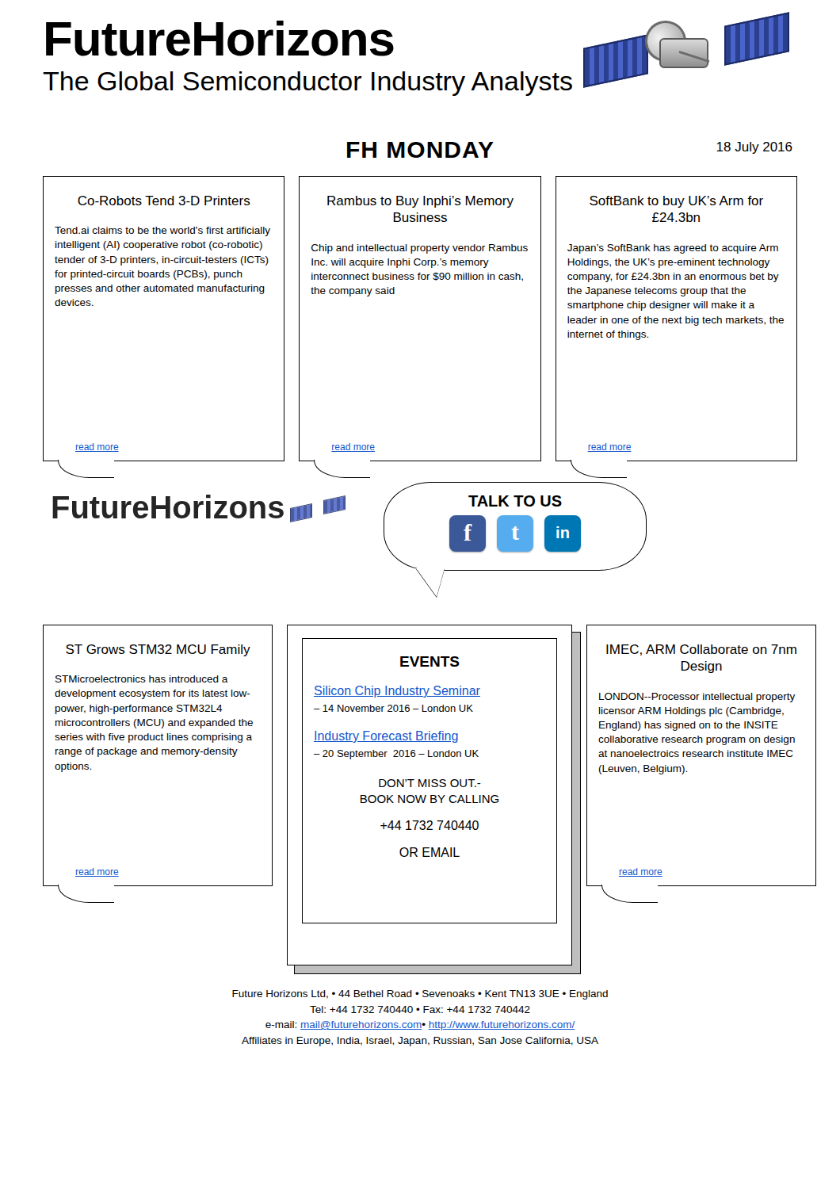Future Horizons
The Global Semiconductor Industry Analysts
FH MONDAY
18 July 2016
Co-Robots Tend 3-D Printers
Tend.ai claims to be the world's first artificially intelligent (AI) cooperative robot (co-robotic) tender of 3-D printers, in-circuit-testers (ICTs) for printed-circuit boards (PCBs), punch presses and other automated manufacturing devices.
read more
Rambus to Buy Inphi’s Memory Business
Chip and intellectual property vendor Rambus Inc. will acquire Inphi Corp.’s memory interconnect business for $90 million in cash, the company said
read more
SoftBank to buy UK’s Arm for £24.3bn
Japan’s SoftBank has agreed to acquire Arm Holdings, the UK’s pre-eminent technology company, for £24.3bn in an enormous bet by the Japanese telecoms group that the smartphone chip designer will make it a leader in one of the next big tech markets, the internet of things.
read more
FutureHorizons
TALK TO US
ST Grows STM32 MCU Family
STMicroelectronics has introduced a development ecosystem for its latest low-power, high-performance STM32L4 microcontrollers (MCU) and expanded the series with five product lines comprising a range of package and memory-density options.
read more
EVENTS
Silicon Chip Industry Seminar
– 14 November 2016 – London UK
Industry Forecast Briefing
– 20 September 2016 – London UK
DON’T MISS OUT.-
BOOK NOW BY CALLING
+44 1732 740440
OR EMAIL
IMEC, ARM Collaborate on 7nm Design
LONDON--Processor intellectual property licensor ARM Holdings plc (Cambridge, England) has signed on to the INSITE collaborative research program on design at nanoelectroics research institute IMEC (Leuven, Belgium).
read more
Future Horizons Ltd, • 44 Bethel Road • Sevenoaks • Kent TN13 3UE • England
Tel: +44 1732 740440 • Fax: +44 1732 740442
e-mail: mail@futurehorizons.com• http://www.futurehorizons.com/
Affiliates in Europe, India, Israel, Japan, Russian, San Jose California, USA